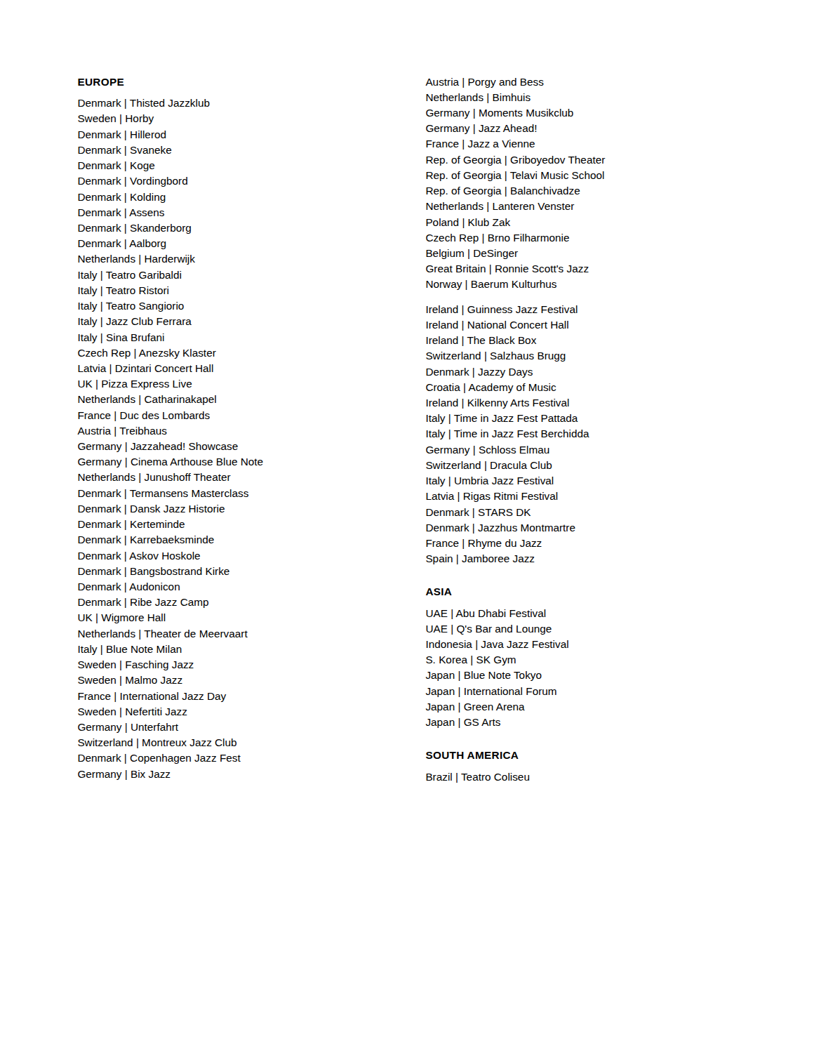EUROPE
Denmark | Thisted Jazzklub
Sweden | Horby
Denmark | Hillerod
Denmark | Svaneke
Denmark | Koge
Denmark | Vordingbord
Denmark | Kolding
Denmark | Assens
Denmark | Skanderborg
Denmark | Aalborg
Netherlands | Harderwijk
Italy | Teatro Garibaldi
Italy | Teatro Ristori
Italy | Teatro Sangiorio
Italy | Jazz Club Ferrara
Italy | Sina Brufani
Czech Rep | Anezsky Klaster
Latvia | Dzintari Concert Hall
UK | Pizza Express Live
Netherlands | Catharinakapel
France | Duc des Lombards
Austria | Treibhaus
Germany | Jazzahead! Showcase
Germany | Cinema Arthouse Blue Note
Netherlands | Junushoff Theater
Denmark | Termansens Masterclass
Denmark | Dansk Jazz Historie
Denmark | Kerteminde
Denmark | Karrebaeksminde
Denmark | Askov Hoskole
Denmark | Bangsbostrand Kirke
Denmark | Audonicon
Denmark | Ribe Jazz Camp
UK | Wigmore Hall
Netherlands | Theater de Meervaart
Italy | Blue Note Milan
Sweden | Fasching Jazz
Sweden | Malmo Jazz
France | International Jazz Day
Sweden | Nefertiti Jazz
Germany | Unterfahrt
Switzerland | Montreux Jazz Club
Denmark | Copenhagen Jazz Fest
Germany | Bix Jazz
Austria | Porgy and Bess
Netherlands | Bimhuis
Germany | Moments Musikclub
Germany | Jazz Ahead!
France | Jazz a Vienne
Rep. of Georgia | Griboyedov Theater
Rep. of Georgia | Telavi Music School
Rep. of Georgia | Balanchivadze
Netherlands | Lanteren Venster
Poland | Klub Zak
Czech Rep | Brno Filharmonie
Belgium | DeSinger
Great Britain | Ronnie Scott's Jazz
Norway | Baerum Kulturhus
Ireland | Guinness Jazz Festival
Ireland | National Concert Hall
Ireland | The Black Box
Switzerland | Salzhaus Brugg
Denmark | Jazzy Days
Croatia | Academy of Music
Ireland | Kilkenny Arts Festival
Italy | Time in Jazz Fest Pattada
Italy | Time in Jazz Fest Berchidda
Germany | Schloss Elmau
Switzerland | Dracula Club
Italy | Umbria Jazz Festival
Latvia | Rigas Ritmi Festival
Denmark | STARS DK
Denmark | Jazzhus Montmartre
France | Rhyme du Jazz
Spain | Jamboree Jazz
ASIA
UAE | Abu Dhabi Festival
UAE | Q's Bar and Lounge
Indonesia | Java Jazz Festival
S. Korea | SK Gym
Japan | Blue Note Tokyo
Japan | International Forum
Japan | Green Arena
Japan | GS Arts
SOUTH AMERICA
Brazil | Teatro Coliseu